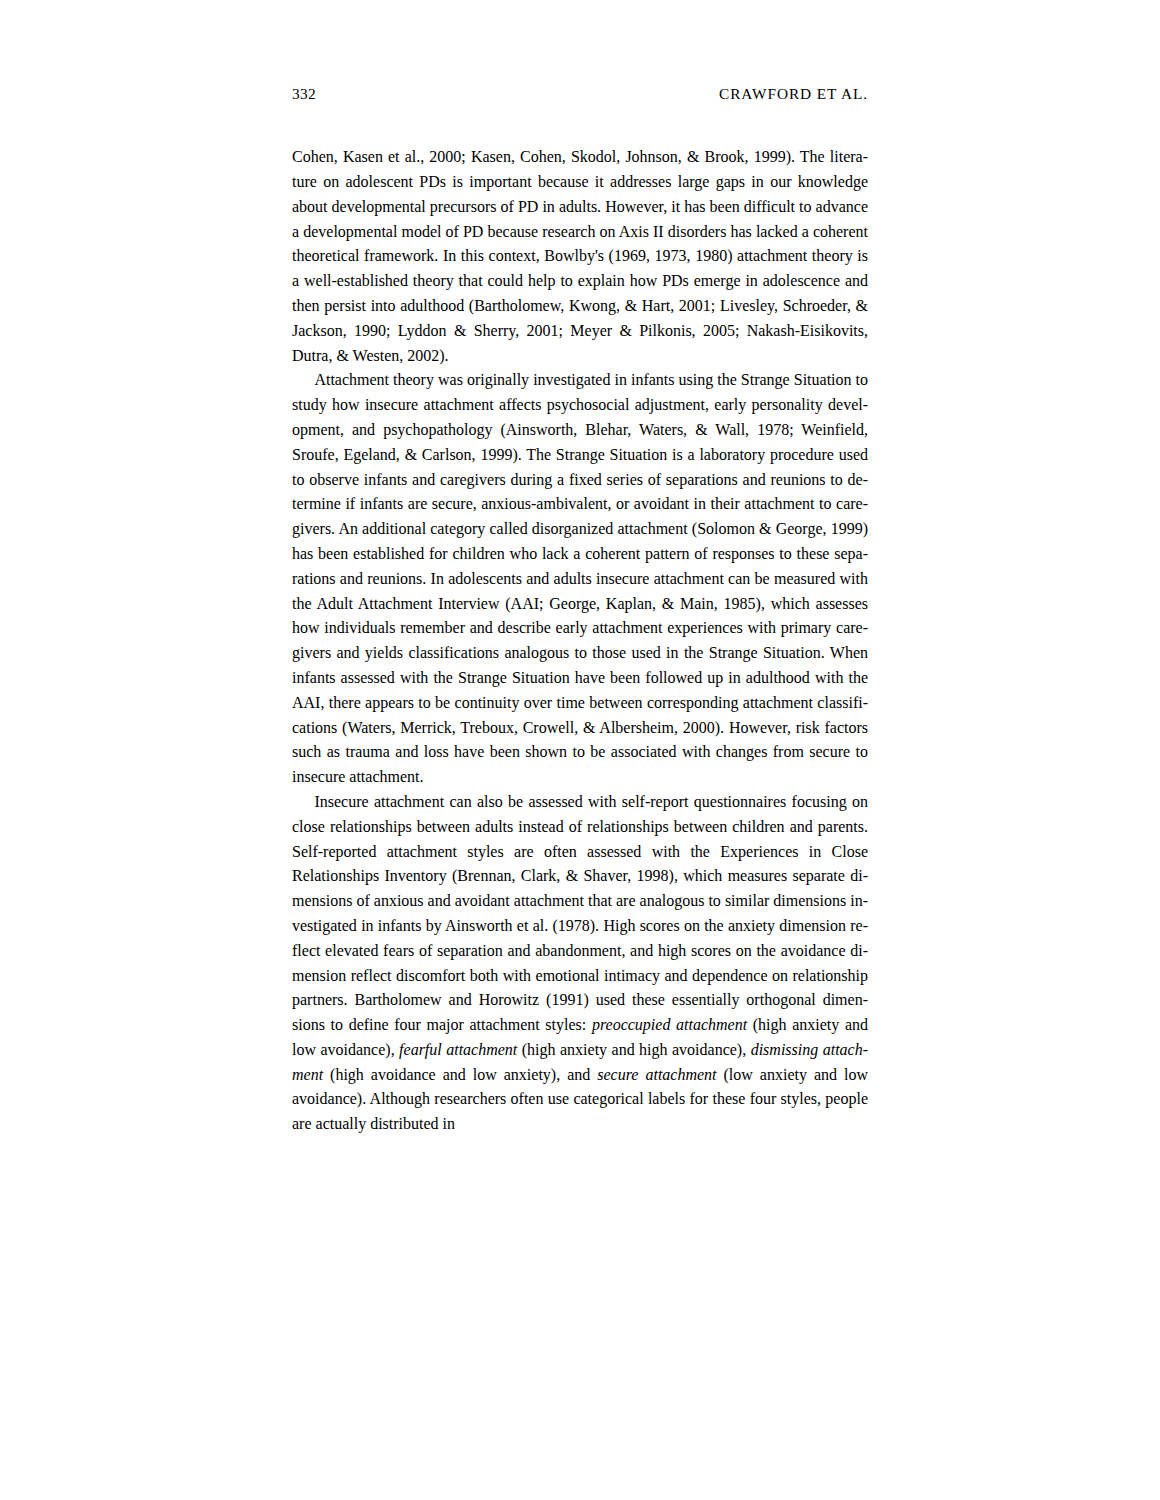332 Crawford et al.
Cohen, Kasen et al., 2000; Kasen, Cohen, Skodol, Johnson, & Brook, 1999). The literature on adolescent PDs is important because it addresses large gaps in our knowledge about developmental precursors of PD in adults. However, it has been difficult to advance a developmental model of PD because research on Axis II disorders has lacked a coherent theoretical framework. In this context, Bowlby's (1969, 1973, 1980) attachment theory is a well-established theory that could help to explain how PDs emerge in adolescence and then persist into adulthood (Bartholomew, Kwong, & Hart, 2001; Livesley, Schroeder, & Jackson, 1990; Lyddon & Sherry, 2001; Meyer & Pilkonis, 2005; Nakash-Eisikovits, Dutra, & Westen, 2002).
Attachment theory was originally investigated in infants using the Strange Situation to study how insecure attachment affects psychosocial adjustment, early personality development, and psychopathology (Ainsworth, Blehar, Waters, & Wall, 1978; Weinfield, Sroufe, Egeland, & Carlson, 1999). The Strange Situation is a laboratory procedure used to observe infants and caregivers during a fixed series of separations and reunions to determine if infants are secure, anxious-ambivalent, or avoidant in their attachment to caregivers. An additional category called disorganized attachment (Solomon & George, 1999) has been established for children who lack a coherent pattern of responses to these separations and reunions. In adolescents and adults insecure attachment can be measured with the Adult Attachment Interview (AAI; George, Kaplan, & Main, 1985), which assesses how individuals remember and describe early attachment experiences with primary caregivers and yields classifications analogous to those used in the Strange Situation. When infants assessed with the Strange Situation have been followed up in adulthood with the AAI, there appears to be continuity over time between corresponding attachment classifications (Waters, Merrick, Treboux, Crowell, & Albersheim, 2000). However, risk factors such as trauma and loss have been shown to be associated with changes from secure to insecure attachment.
Insecure attachment can also be assessed with self-report questionnaires focusing on close relationships between adults instead of relationships between children and parents. Self-reported attachment styles are often assessed with the Experiences in Close Relationships Inventory (Brennan, Clark, & Shaver, 1998), which measures separate dimensions of anxious and avoidant attachment that are analogous to similar dimensions investigated in infants by Ainsworth et al. (1978). High scores on the anxiety dimension reflect elevated fears of separation and abandonment, and high scores on the avoidance dimension reflect discomfort both with emotional intimacy and dependence on relationship partners. Bartholomew and Horowitz (1991) used these essentially orthogonal dimensions to define four major attachment styles: preoccupied attachment (high anxiety and low avoidance), fearful attachment (high anxiety and high avoidance), dismissing attachment (high avoidance and low anxiety), and secure attachment (low anxiety and low avoidance). Although researchers often use categorical labels for these four styles, people are actually distributed in